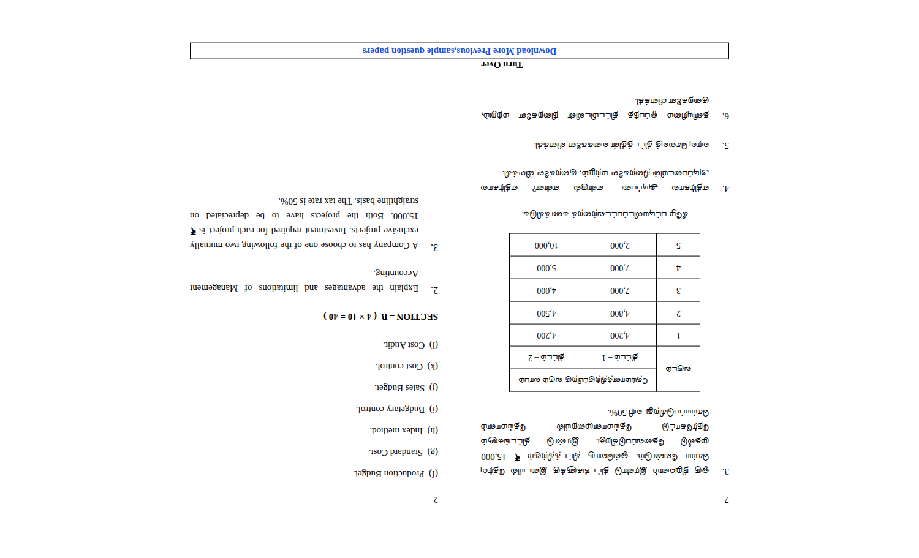7
3. ஒரு நிறுவனம் இரண்டு திட்டங்களுக்கு இடையில் தேர்வு செய்ய வேண்டும். ஒவ்வொரு திட்டத்திற்கும் ₹ 15,000 முதலீடு தேவைப்படுகிறது. இரண்டு திட்டங்களும் நேர்கோட்டு தேய்மானமுறையில் தேய்மானம் செய்யப்படுகிறது. வரி 50%.
| வருடம் | தேய்மானத்திற்குப்பிறகு வரும் லாபம் |
| திட்டம் – 1 | திட்டம் – 2 |
| 1 | 4,200 | 4,200 |
| 2 | 4,800 | 4,500 |
| 3 | 7,000 | 4,000 |
| 4 | 7,000 | 5,000 |
| 5 | 2,000 | 10,000 |
கீழே பட்டியலிடப்பட்டவற்றைக் கணக்கிடுக.
4. எதிர்கால அடிப்படை என்றால் என்ன? எதிர்கால அடிப்படையின் நிறைகளை மற்றும், குறைகளை விளக்கி.
5. வரவு செலவுத் திட்டத்தின் வகைகளை விளக்கி.
6. தனியுரிமை ஒப்பந்த திட்டமிடலின் நிறைகளை மற்றும், குறைகளை விளக்கி.
Turn Over
2
(f) Production Budget.
(g) Standard Cost.
(h) Index method.
(i) Budgetary control.
(j) Sales Budget.
(k) Cost control.
(l) Cost Audit.
SECTION – B ( 4 × 10 = 40 )
2. Explain the advantages and limitations of Management Accounting.
3. A Company has to choose one of the following two mutually exclusive projects. Investment required for each project is ₹ 15,000. Both the projects have to be depreciated on straightline basis. The tax rate is 50%.
Download More Previous,sample question papers